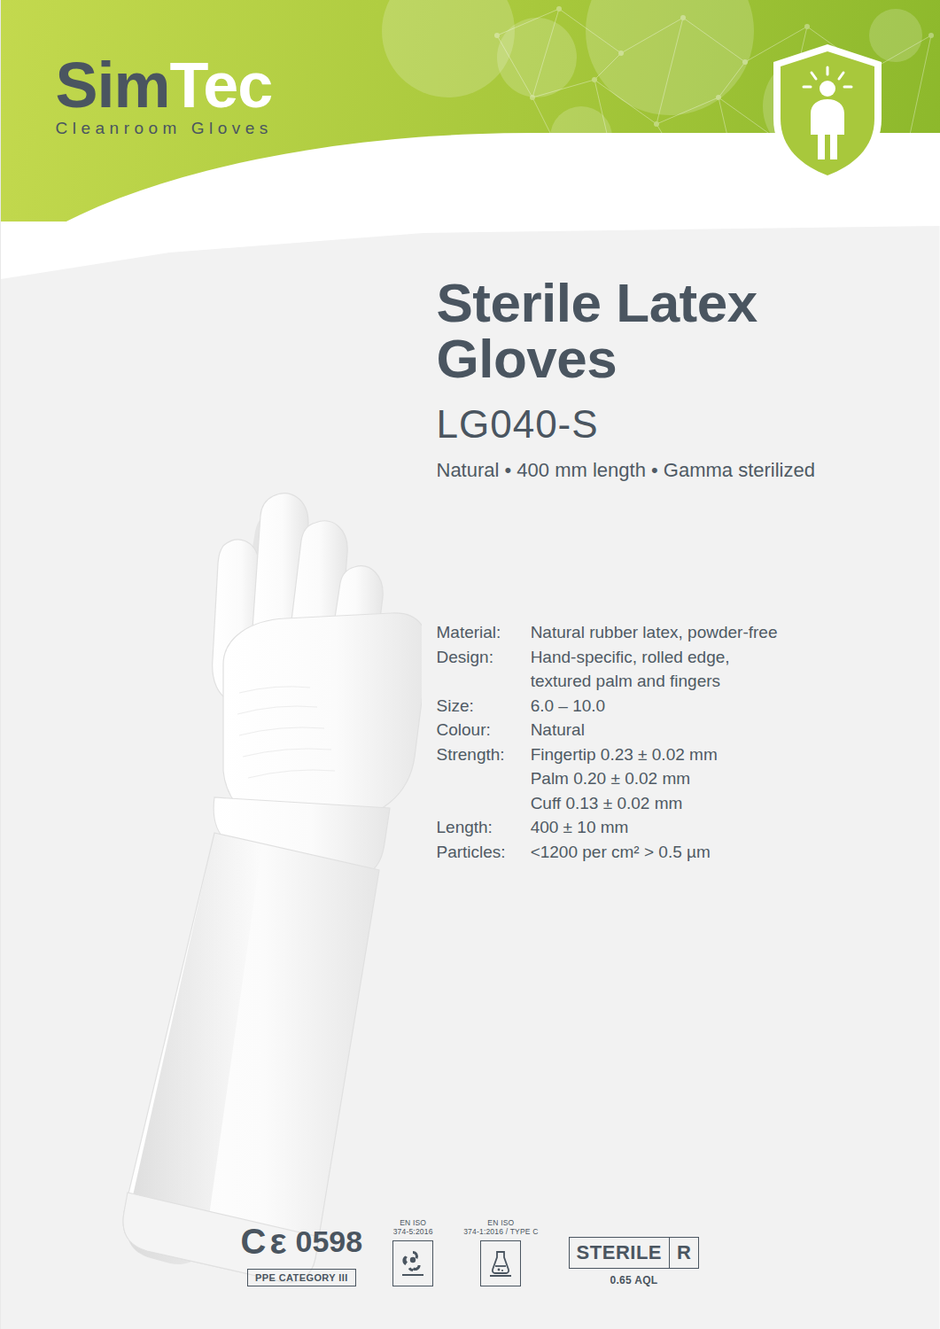Sim Tec
Cleanroom Gloves
Sterile Latex
Gloves
LG040-S
Natural • 400 mm length • Gamma sterilized
| Material: | Natural rubber latex, powder-free |
| Design: | Hand-specific, rolled edge, textured palm and fingers |
| Size: | 6.0 – 10.0 |
| Colour: | Natural |
| Strength: | Fingertip 0.23 ± 0.02 mm Palm 0.20 ± 0.02 mm Cuff 0.13 ± 0.02 mm |
| Length: | 400 ± 10 mm |
| Particles: | <1200 per cm² > 0.5 µm |
C ε 0598
PPE CATEGORY III
EN ISO
374-5:2016
EN ISO
374-1:2016 / TYPE C
STERILE R
0.65 AQL